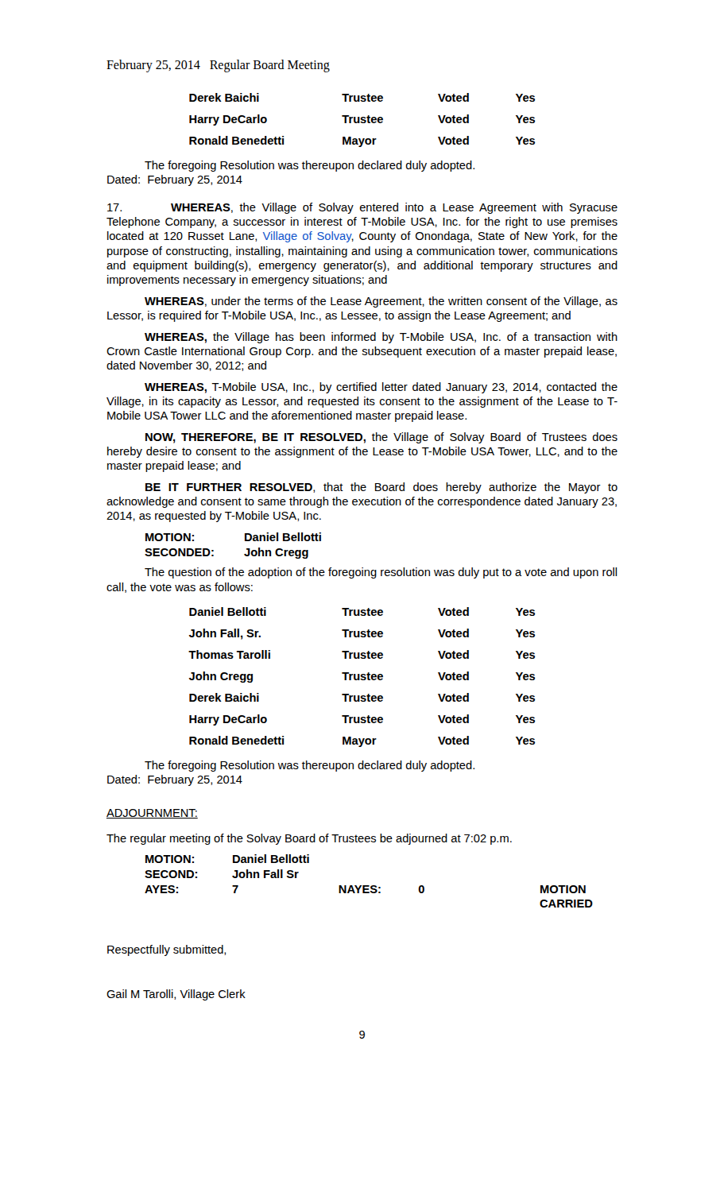February 25, 2014 Regular Board Meeting
| Derek Baichi | Trustee | Voted | Yes |
| Harry DeCarlo | Trustee | Voted | Yes |
| Ronald Benedetti | Mayor | Voted | Yes |
The foregoing Resolution was thereupon declared duly adopted.
Dated: February 25, 2014
17. WHEREAS, the Village of Solvay entered into a Lease Agreement with Syracuse Telephone Company, a successor in interest of T-Mobile USA, Inc. for the right to use premises located at 120 Russet Lane, Village of Solvay, County of Onondaga, State of New York, for the purpose of constructing, installing, maintaining and using a communication tower, communications and equipment building(s), emergency generator(s), and additional temporary structures and improvements necessary in emergency situations; and
WHEREAS, under the terms of the Lease Agreement, the written consent of the Village, as Lessor, is required for T-Mobile USA, Inc., as Lessee, to assign the Lease Agreement; and
WHEREAS, the Village has been informed by T-Mobile USA, Inc. of a transaction with Crown Castle International Group Corp. and the subsequent execution of a master prepaid lease, dated November 30, 2012; and
WHEREAS, T-Mobile USA, Inc., by certified letter dated January 23, 2014, contacted the Village, in its capacity as Lessor, and requested its consent to the assignment of the Lease to T-Mobile USA Tower LLC and the aforementioned master prepaid lease.
NOW, THEREFORE, BE IT RESOLVED, the Village of Solvay Board of Trustees does hereby desire to consent to the assignment of the Lease to T-Mobile USA Tower, LLC, and to the master prepaid lease; and
BE IT FURTHER RESOLVED, that the Board does hereby authorize the Mayor to acknowledge and consent to same through the execution of the correspondence dated January 23, 2014, as requested by T-Mobile USA, Inc.
| MOTION: | Daniel Bellotti |
| SECONDED: | John Cregg |
The question of the adoption of the foregoing resolution was duly put to a vote and upon roll call, the vote was as follows:
| Daniel Bellotti | Trustee | Voted | Yes |
| John Fall, Sr. | Trustee | Voted | Yes |
| Thomas Tarolli | Trustee | Voted | Yes |
| John Cregg | Trustee | Voted | Yes |
| Derek Baichi | Trustee | Voted | Yes |
| Harry DeCarlo | Trustee | Voted | Yes |
| Ronald Benedetti | Mayor | Voted | Yes |
The foregoing Resolution was thereupon declared duly adopted.
Dated: February 25, 2014
ADJOURNMENT:
The regular meeting of the Solvay Board of Trustees be adjourned at 7:02 p.m.
| MOTION: | Daniel Bellotti | | | | |
| SECOND: | John Fall Sr | | | | |
| AYES: | 7 | NAYES: | 0 | | MOTION CARRIED |
Respectfully submitted,
Gail M Tarolli, Village Clerk
9